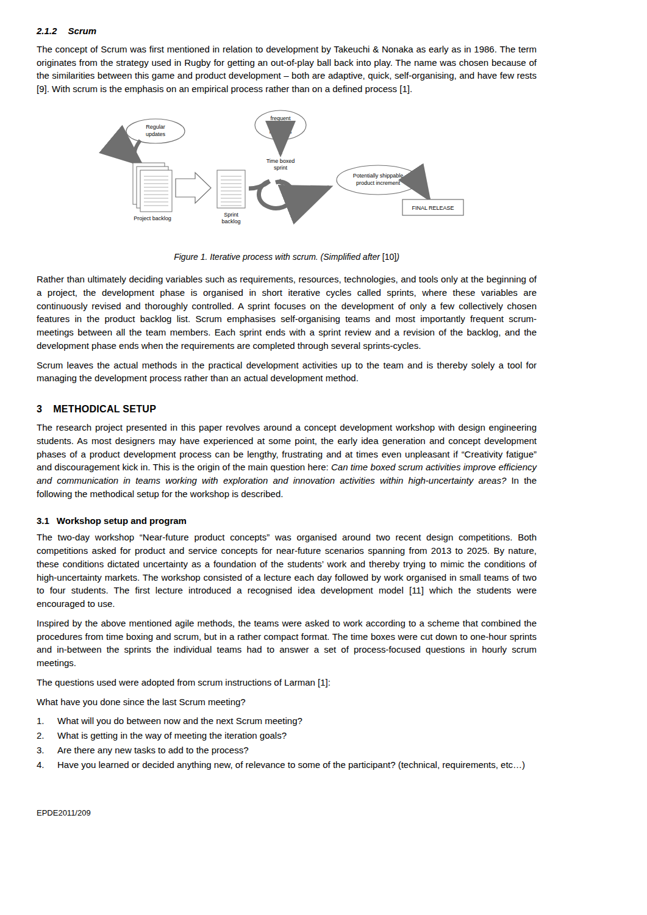2.1.2 Scrum
The concept of Scrum was first mentioned in relation to development by Takeuchi & Nonaka as early as in 1986. The term originates from the strategy used in Rugby for getting an out-of-play ball back into play. The name was chosen because of the similarities between this game and product development – both are adaptive, quick, self-organising, and have few rests [9]. With scrum is the emphasis on an empirical process rather than on a defined process [1].
Regular updates Project backlog Sprint backlog frequent Scrum meetings Time boxed sprint Potentially shippable product increment FINAL RELEASE
Figure 1. Iterative process with scrum. (Simplified after [10])
Rather than ultimately deciding variables such as requirements, resources, technologies, and tools only at the beginning of a project, the development phase is organised in short iterative cycles called sprints, where these variables are continuously revised and thoroughly controlled. A sprint focuses on the development of only a few collectively chosen features in the product backlog list. Scrum emphasises self-organising teams and most importantly frequent scrum-meetings between all the team members. Each sprint ends with a sprint review and a revision of the backlog, and the development phase ends when the requirements are completed through several sprints-cycles.
Scrum leaves the actual methods in the practical development activities up to the team and is thereby solely a tool for managing the development process rather than an actual development method.
3 METHODICAL SETUP
The research project presented in this paper revolves around a concept development workshop with design engineering students. As most designers may have experienced at some point, the early idea generation and concept development phases of a product development process can be lengthy, frustrating and at times even unpleasant if “Creativity fatigue” and discouragement kick in. This is the origin of the main question here: Can time boxed scrum activities improve efficiency and communication in teams working with exploration and innovation activities within high-uncertainty areas? In the following the methodical setup for the workshop is described.
3.1 Workshop setup and program
The two-day workshop “Near-future product concepts” was organised around two recent design competitions. Both competitions asked for product and service concepts for near-future scenarios spanning from 2013 to 2025. By nature, these conditions dictated uncertainty as a foundation of the students’ work and thereby trying to mimic the conditions of high-uncertainty markets. The workshop consisted of a lecture each day followed by work organised in small teams of two to four students. The first lecture introduced a recognised idea development model [11] which the students were encouraged to use.
Inspired by the above mentioned agile methods, the teams were asked to work according to a scheme that combined the procedures from time boxing and scrum, but in a rather compact format. The time boxes were cut down to one-hour sprints and in-between the sprints the individual teams had to answer a set of process-focused questions in hourly scrum meetings.
The questions used were adopted from scrum instructions of Larman [1]:
What have you done since the last Scrum meeting?
What will you do between now and the next Scrum meeting?
What is getting in the way of meeting the iteration goals?
Are there any new tasks to add to the process?
Have you learned or decided anything new, of relevance to some of the participant? (technical, requirements, etc…)
EPDE2011/209